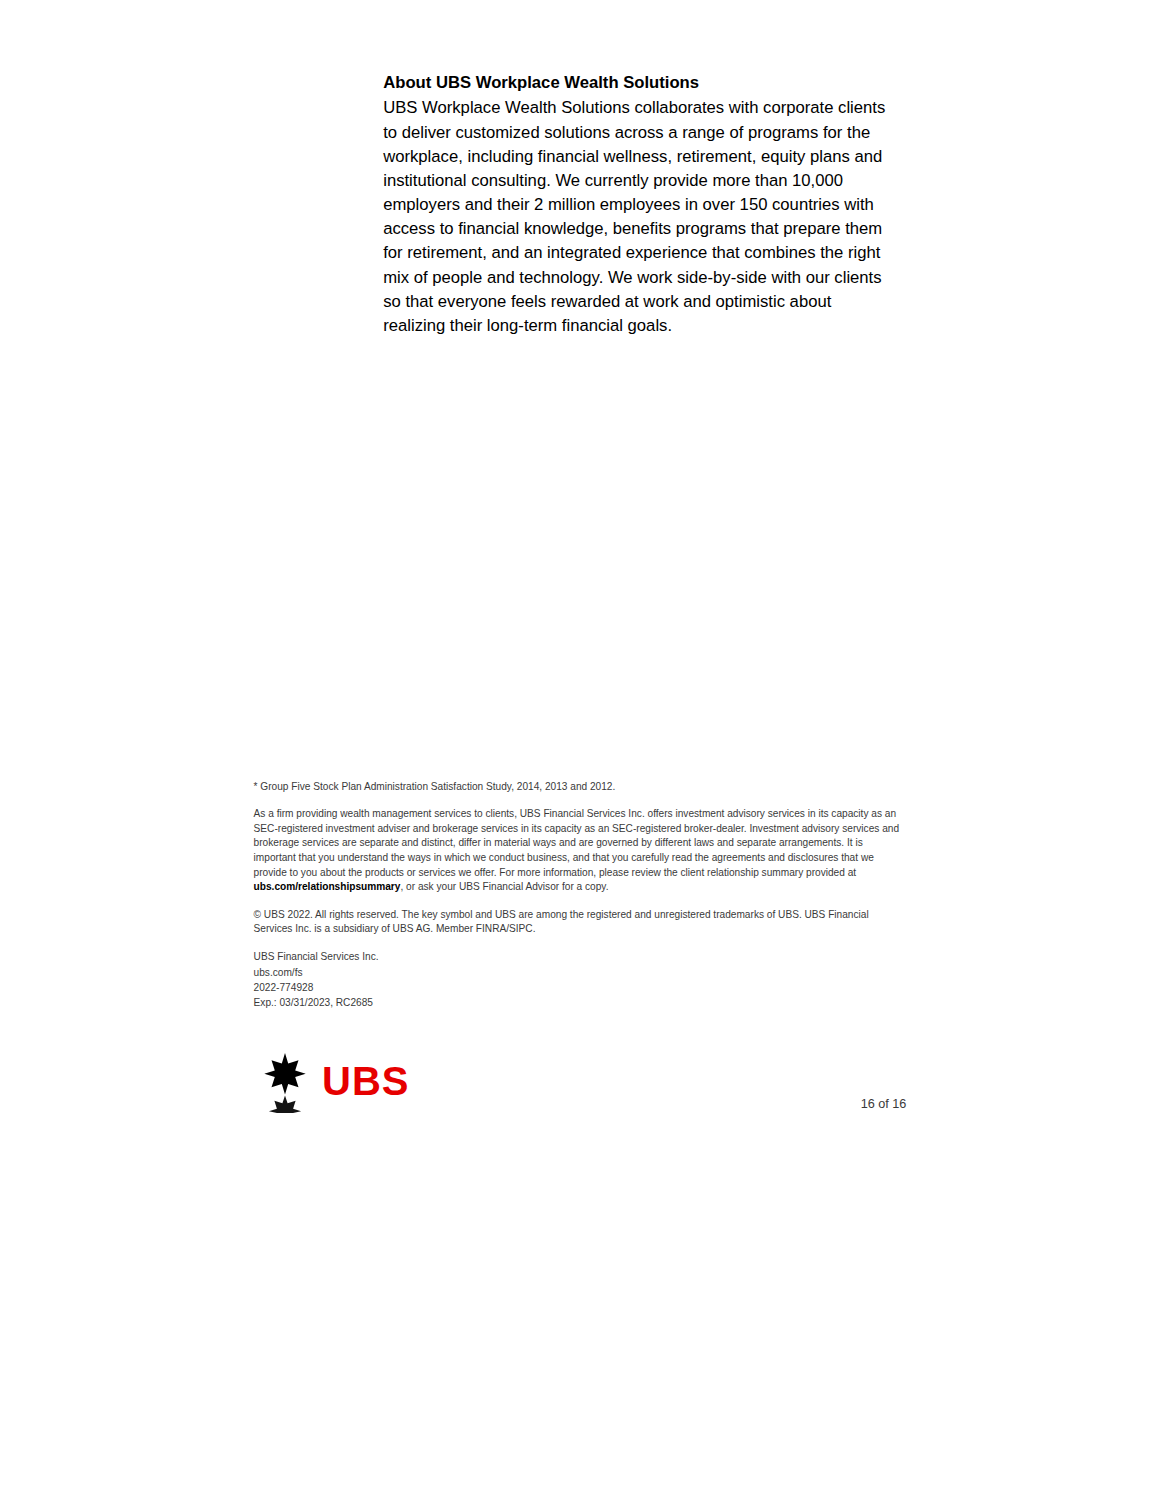About UBS Workplace Wealth Solutions
UBS Workplace Wealth Solutions collaborates with corporate clients to deliver customized solutions across a range of programs for the workplace, including financial wellness, retirement, equity plans and institutional consulting. We currently provide more than 10,000 employers and their 2 million employees in over 150 countries with access to financial knowledge, benefits programs that prepare them for retirement, and an integrated experience that combines the right mix of people and technology. We work side-by-side with our clients so that everyone feels rewarded at work and optimistic about realizing their long-term financial goals.
* Group Five Stock Plan Administration Satisfaction Study, 2014, 2013 and 2012.
As a firm providing wealth management services to clients, UBS Financial Services Inc. offers investment advisory services in its capacity as an SEC-registered investment adviser and brokerage services in its capacity as an SEC-registered broker-dealer. Investment advisory services and brokerage services are separate and distinct, differ in material ways and are governed by different laws and separate arrangements. It is important that you understand the ways in which we conduct business, and that you carefully read the agreements and disclosures that we provide to you about the products or services we offer. For more information, please review the client relationship summary provided at ubs.com/relationshipsummary, or ask your UBS Financial Advisor for a copy.
© UBS 2022. All rights reserved. The key symbol and UBS are among the registered and unregistered trademarks of UBS. UBS Financial Services Inc. is a subsidiary of UBS AG. Member FINRA/SIPC.
UBS Financial Services Inc.
ubs.com/fs
2022-774928
Exp.: 03/31/2023, RC2685
UBS
16 of 16